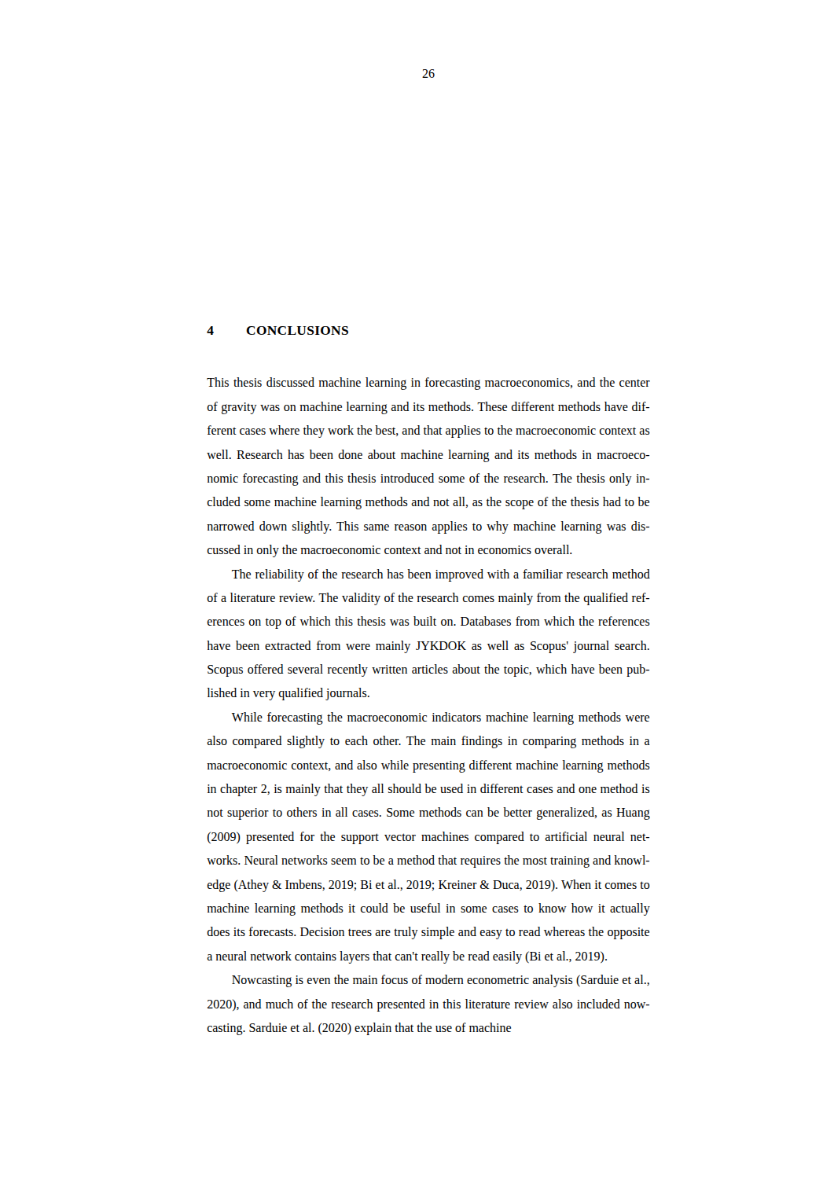26
4 CONCLUSIONS
This thesis discussed machine learning in forecasting macroeconomics, and the center of gravity was on machine learning and its methods. These different methods have different cases where they work the best, and that applies to the macroeconomic context as well. Research has been done about machine learning and its methods in macroeconomic forecasting and this thesis introduced some of the research. The thesis only included some machine learning methods and not all, as the scope of the thesis had to be narrowed down slightly. This same reason applies to why machine learning was discussed in only the macroeconomic context and not in economics overall.
The reliability of the research has been improved with a familiar research method of a literature review. The validity of the research comes mainly from the qualified references on top of which this thesis was built on. Databases from which the references have been extracted from were mainly JYKDOK as well as Scopus' journal search. Scopus offered several recently written articles about the topic, which have been published in very qualified journals.
While forecasting the macroeconomic indicators machine learning methods were also compared slightly to each other. The main findings in comparing methods in a macroeconomic context, and also while presenting different machine learning methods in chapter 2, is mainly that they all should be used in different cases and one method is not superior to others in all cases. Some methods can be better generalized, as Huang (2009) presented for the support vector machines compared to artificial neural networks. Neural networks seem to be a method that requires the most training and knowledge (Athey & Imbens, 2019; Bi et al., 2019; Kreiner & Duca, 2019). When it comes to machine learning methods it could be useful in some cases to know how it actually does its forecasts. Decision trees are truly simple and easy to read whereas the opposite a neural network contains layers that can't really be read easily (Bi et al., 2019).
Nowcasting is even the main focus of modern econometric analysis (Sarduie et al., 2020), and much of the research presented in this literature review also included nowcasting. Sarduie et al. (2020) explain that the use of machine